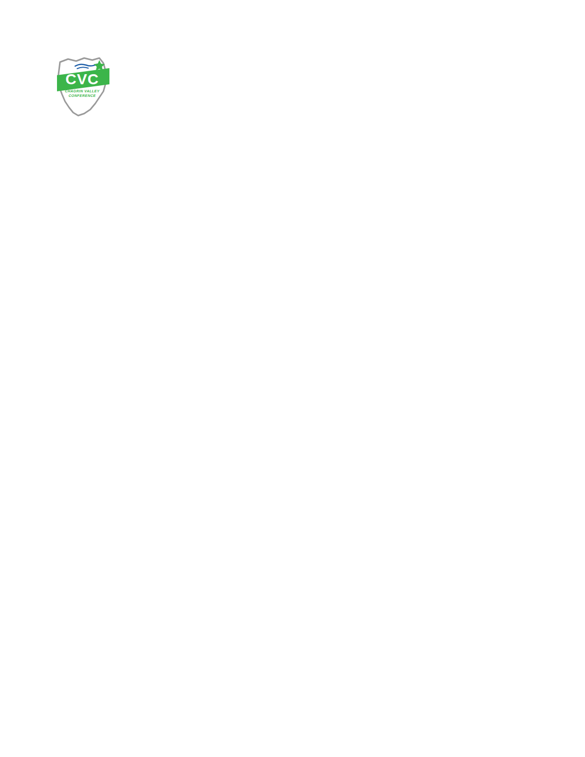Chagrin Valley Conference logo CVC CHAGRIN VALLEY CONFERENCE